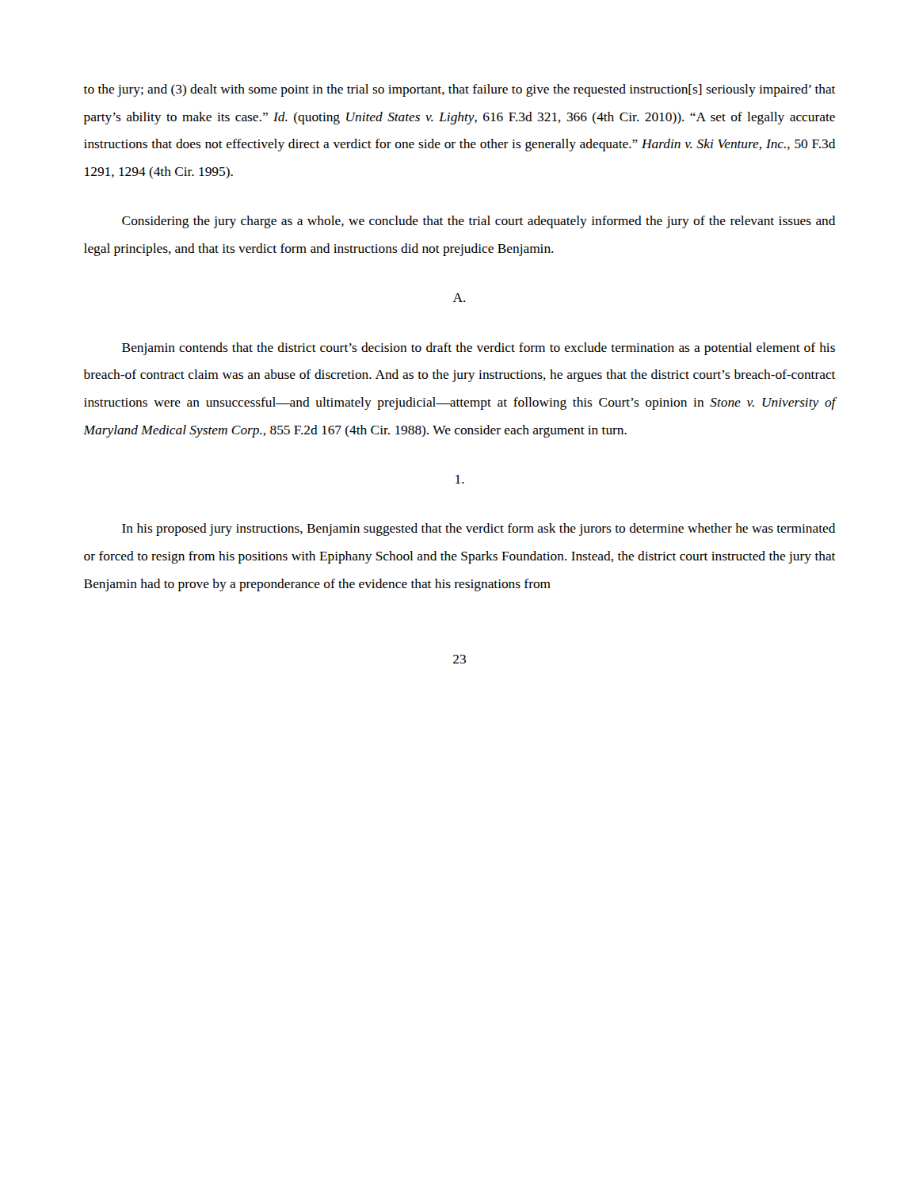to the jury; and (3) dealt with some point in the trial so important, that failure to give the requested instruction[s] seriously impaired’ that party’s ability to make its case.” Id. (quoting United States v. Lighty, 616 F.3d 321, 366 (4th Cir. 2010)). “A set of legally accurate instructions that does not effectively direct a verdict for one side or the other is generally adequate.” Hardin v. Ski Venture, Inc., 50 F.3d 1291, 1294 (4th Cir. 1995).
Considering the jury charge as a whole, we conclude that the trial court adequately informed the jury of the relevant issues and legal principles, and that its verdict form and instructions did not prejudice Benjamin.
A.
Benjamin contends that the district court’s decision to draft the verdict form to exclude termination as a potential element of his breach-of contract claim was an abuse of discretion. And as to the jury instructions, he argues that the district court’s breach-of-contract instructions were an unsuccessful—and ultimately prejudicial—attempt at following this Court’s opinion in Stone v. University of Maryland Medical System Corp., 855 F.2d 167 (4th Cir. 1988). We consider each argument in turn.
1.
In his proposed jury instructions, Benjamin suggested that the verdict form ask the jurors to determine whether he was terminated or forced to resign from his positions with Epiphany School and the Sparks Foundation. Instead, the district court instructed the jury that Benjamin had to prove by a preponderance of the evidence that his resignations from
23